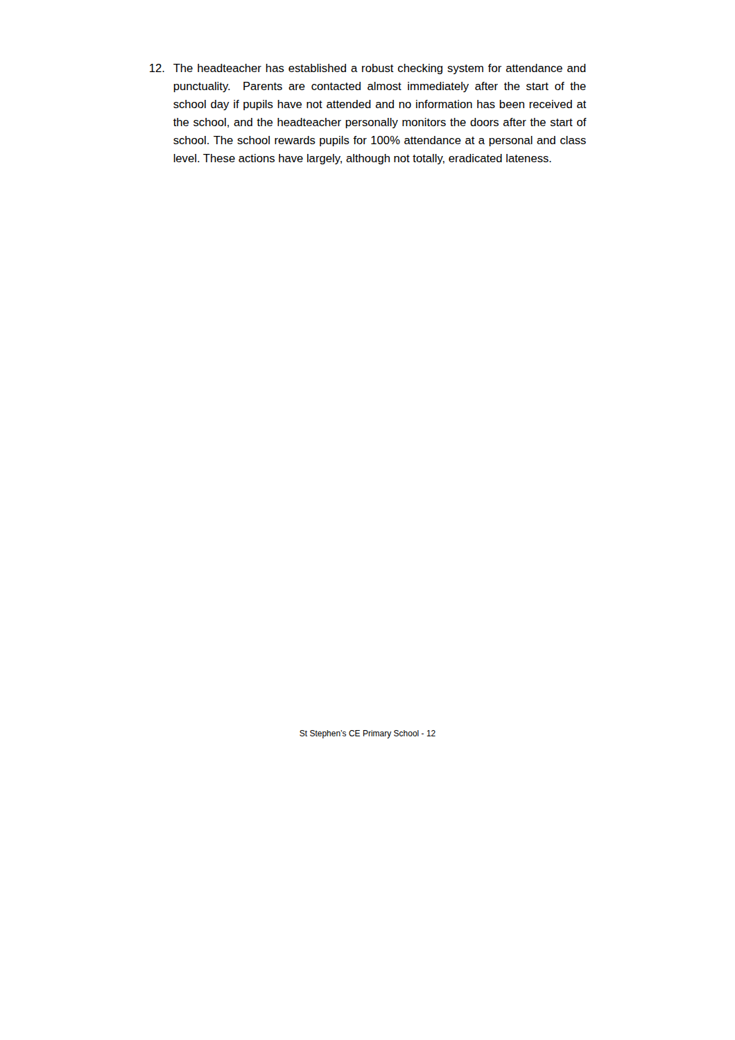12. The headteacher has established a robust checking system for attendance and punctuality. Parents are contacted almost immediately after the start of the school day if pupils have not attended and no information has been received at the school, and the headteacher personally monitors the doors after the start of school. The school rewards pupils for 100% attendance at a personal and class level. These actions have largely, although not totally, eradicated lateness.
St Stephen’s CE Primary School - 12